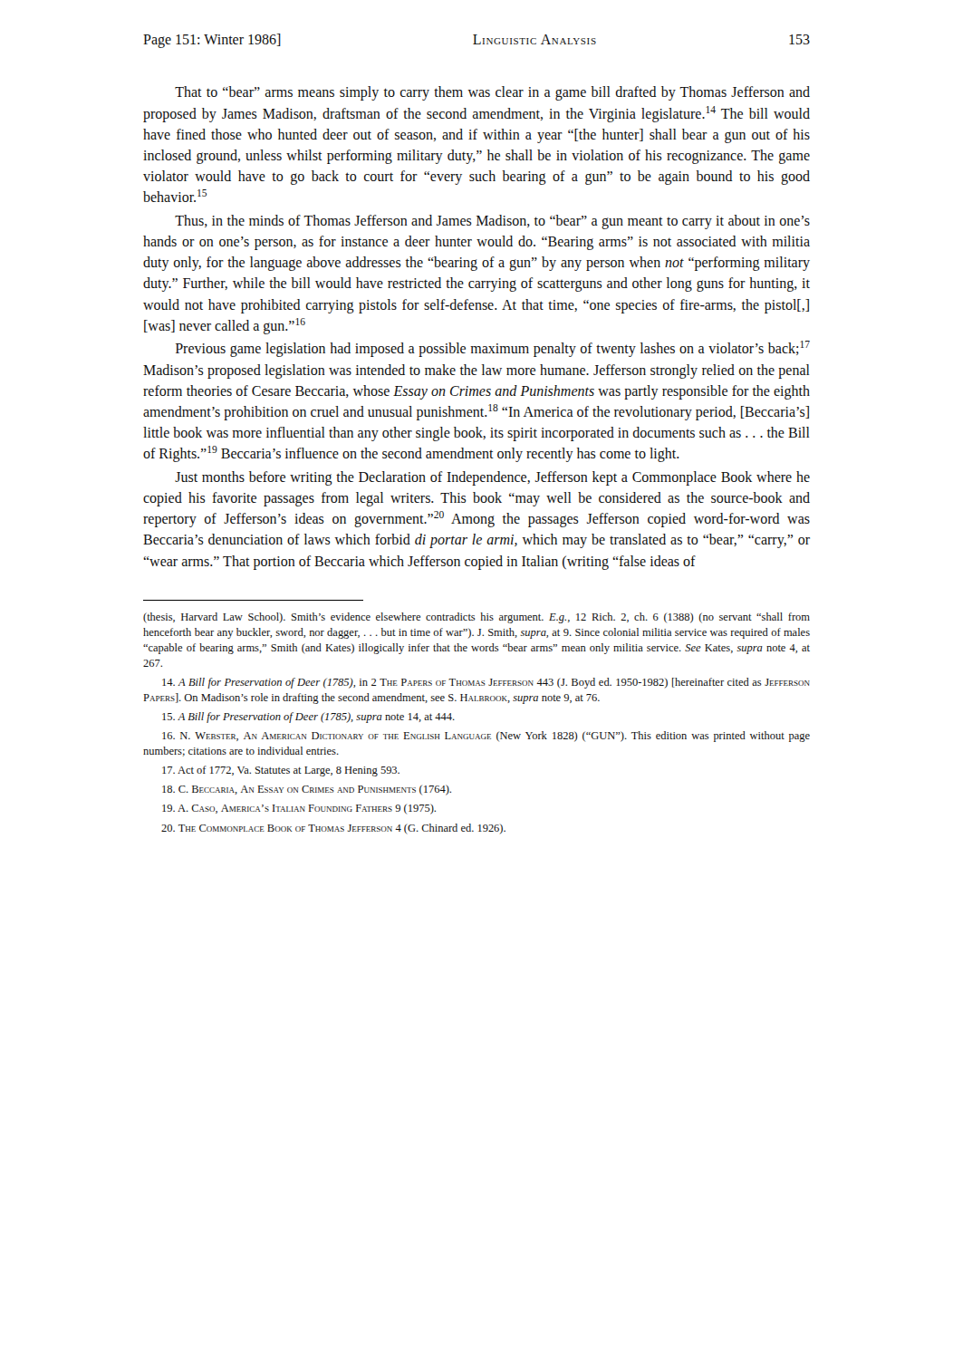Page 151: Winter 1986] Linguistic Analysis 153
That to “bear” arms means simply to carry them was clear in a game bill drafted by Thomas Jefferson and proposed by James Madison, draftsman of the second amendment, in the Virginia legislature.14 The bill would have fined those who hunted deer out of season, and if within a year “[the hunter] shall bear a gun out of his inclosed ground, unless whilst performing military duty,” he shall be in violation of his recognizance. The game violator would have to go back to court for “every such bearing of a gun” to be again bound to his good behavior.15
Thus, in the minds of Thomas Jefferson and James Madison, to “bear” a gun meant to carry it about in one’s hands or on one’s person, as for instance a deer hunter would do. “Bearing arms” is not associated with militia duty only, for the language above addresses the “bearing of a gun” by any person when not “performing military duty.” Further, while the bill would have restricted the carrying of scatterguns and other long guns for hunting, it would not have prohibited carrying pistols for self-defense. At that time, “one species of fire-arms, the pistol[,] [was] never called a gun.”16
Previous game legislation had imposed a possible maximum penalty of twenty lashes on a violator’s back;17 Madison’s proposed legislation was intended to make the law more humane. Jefferson strongly relied on the penal reform theories of Cesare Beccaria, whose Essay on Crimes and Punishments was partly responsible for the eighth amendment’s prohibition on cruel and unusual punishment.18 “In America of the revolutionary period, [Beccaria’s] little book was more influential than any other single book, its spirit incorporated in documents such as . . . the Bill of Rights.”19 Beccaria’s influence on the second amendment only recently has come to light.
Just months before writing the Declaration of Independence, Jefferson kept a Commonplace Book where he copied his favorite passages from legal writers. This book “may well be considered as the source-book and repertory of Jefferson’s ideas on government.”20 Among the passages Jefferson copied word-for-word was Beccaria’s denunciation of laws which forbid di portar le armi, which may be translated as to “bear,” “carry,” or “wear arms.” That portion of Beccaria which Jefferson copied in Italian (writing “false ideas of
(thesis, Harvard Law School). Smith’s evidence elsewhere contradicts his argument. E.g., 12 Rich. 2, ch. 6 (1388) (no servant “shall from henceforth bear any buckler, sword, nor dagger, . . . but in time of war”). J. Smith, supra, at 9. Since colonial militia service was required of males “capable of bearing arms,” Smith (and Kates) illogically infer that the words “bear arms” mean only militia service. See Kates, supra note 4, at 267.
14. A Bill for Preservation of Deer (1785), in 2 The Papers of Thomas Jefferson 443 (J. Boyd ed. 1950-1982) [hereinafter cited as Jefferson Papers]. On Madison’s role in drafting the second amendment, see S. Halbrook, supra note 9, at 76.
15. A Bill for Preservation of Deer (1785), supra note 14, at 444.
16. N. Webster, An American Dictionary of the English Language (New York 1828) (“GUN”). This edition was printed without page numbers; citations are to individual entries.
17. Act of 1772, Va. Statutes at Large, 8 Hening 593.
18. C. Beccaria, An Essay on Crimes and Punishments (1764).
19. A. Caso, America’s Italian Founding Fathers 9 (1975).
20. The Commonplace Book of Thomas Jefferson 4 (G. Chinard ed. 1926).